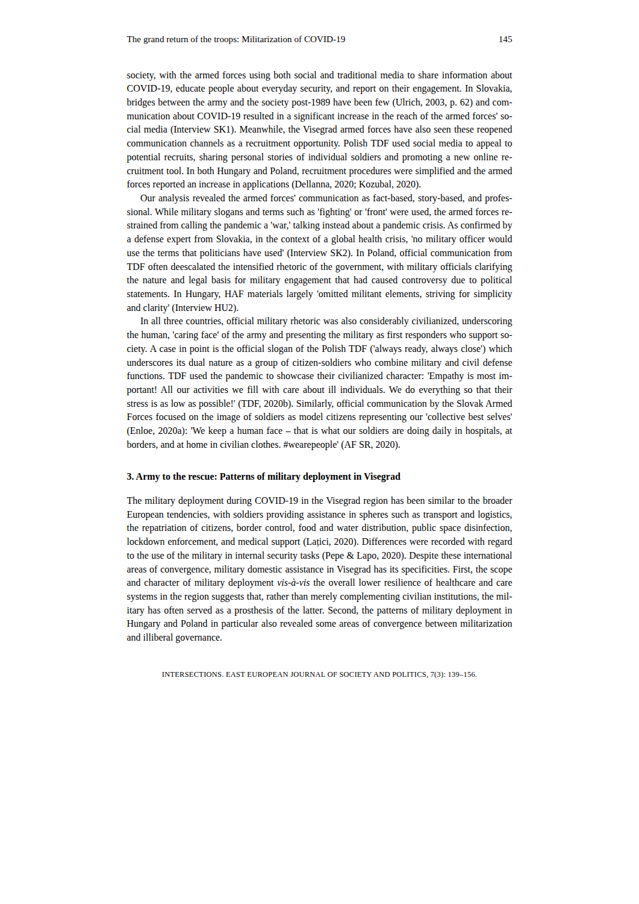The grand return of the troops: Militarization of COVID-19 145
society, with the armed forces using both social and traditional media to share information about COVID-19, educate people about everyday security, and report on their engagement. In Slovakia, bridges between the army and the society post-1989 have been few (Ulrich, 2003, p. 62) and communication about COVID-19 resulted in a significant increase in the reach of the armed forces' social media (Interview SK1). Meanwhile, the Visegrad armed forces have also seen these reopened communication channels as a recruitment opportunity. Polish TDF used social media to appeal to potential recruits, sharing personal stories of individual soldiers and promoting a new online recruitment tool. In both Hungary and Poland, recruitment procedures were simplified and the armed forces reported an increase in applications (Dellanna, 2020; Kozubal, 2020).
Our analysis revealed the armed forces' communication as fact-based, story-based, and professional. While military slogans and terms such as 'fighting' or 'front' were used, the armed forces restrained from calling the pandemic a 'war,' talking instead about a pandemic crisis. As confirmed by a defense expert from Slovakia, in the context of a global health crisis, 'no military officer would use the terms that politicians have used' (Interview SK2). In Poland, official communication from TDF often deescalated the intensified rhetoric of the government, with military officials clarifying the nature and legal basis for military engagement that had caused controversy due to political statements. In Hungary, HAF materials largely 'omitted militant elements, striving for simplicity and clarity' (Interview HU2).
In all three countries, official military rhetoric was also considerably civilianized, underscoring the human, 'caring face' of the army and presenting the military as first responders who support society. A case in point is the official slogan of the Polish TDF ('always ready, always close') which underscores its dual nature as a group of citizen-soldiers who combine military and civil defense functions. TDF used the pandemic to showcase their civilianized character: 'Empathy is most important! All our activities we fill with care about ill individuals. We do everything so that their stress is as low as possible!' (TDF, 2020b). Similarly, official communication by the Slovak Armed Forces focused on the image of soldiers as model citizens representing our 'collective best selves' (Enloe, 2020a): 'We keep a human face – that is what our soldiers are doing daily in hospitals, at borders, and at home in civilian clothes. #wearepeople' (AF SR, 2020).
3. Army to the rescue: Patterns of military deployment in Visegrad
The military deployment during COVID-19 in the Visegrad region has been similar to the broader European tendencies, with soldiers providing assistance in spheres such as transport and logistics, the repatriation of citizens, border control, food and water distribution, public space disinfection, lockdown enforcement, and medical support (Lațici, 2020). Differences were recorded with regard to the use of the military in internal security tasks (Pepe & Lapo, 2020). Despite these international areas of convergence, military domestic assistance in Visegrad has its specificities. First, the scope and character of military deployment vis-à-vis the overall lower resilience of healthcare and care systems in the region suggests that, rather than merely complementing civilian institutions, the military has often served as a prosthesis of the latter. Second, the patterns of military deployment in Hungary and Poland in particular also revealed some areas of convergence between militarization and illiberal governance.
INTERSECTIONS. EAST EUROPEAN JOURNAL OF SOCIETY AND POLITICS, 7(3): 139–156.